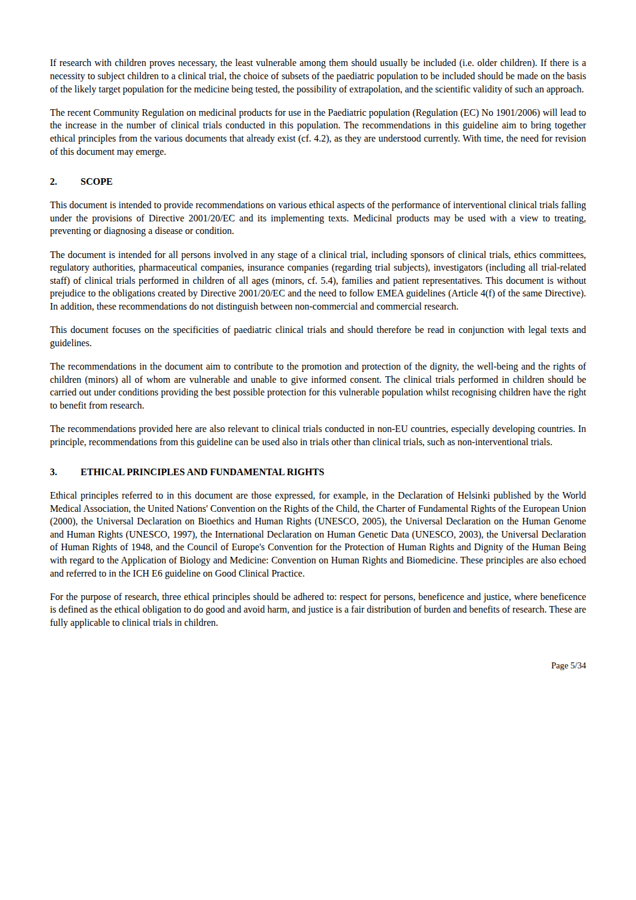If research with children proves necessary, the least vulnerable among them should usually be included (i.e. older children). If there is a necessity to subject children to a clinical trial, the choice of subsets of the paediatric population to be included should be made on the basis of the likely target population for the medicine being tested, the possibility of extrapolation, and the scientific validity of such an approach.
The recent Community Regulation on medicinal products for use in the Paediatric population (Regulation (EC) No 1901/2006) will lead to the increase in the number of clinical trials conducted in this population. The recommendations in this guideline aim to bring together ethical principles from the various documents that already exist (cf. 4.2), as they are understood currently. With time, the need for revision of this document may emerge.
2. SCOPE
This document is intended to provide recommendations on various ethical aspects of the performance of interventional clinical trials falling under the provisions of Directive 2001/20/EC and its implementing texts. Medicinal products may be used with a view to treating, preventing or diagnosing a disease or condition.
The document is intended for all persons involved in any stage of a clinical trial, including sponsors of clinical trials, ethics committees, regulatory authorities, pharmaceutical companies, insurance companies (regarding trial subjects), investigators (including all trial-related staff) of clinical trials performed in children of all ages (minors, cf. 5.4), families and patient representatives. This document is without prejudice to the obligations created by Directive 2001/20/EC and the need to follow EMEA guidelines (Article 4(f) of the same Directive). In addition, these recommendations do not distinguish between non-commercial and commercial research.
This document focuses on the specificities of paediatric clinical trials and should therefore be read in conjunction with legal texts and guidelines.
The recommendations in the document aim to contribute to the promotion and protection of the dignity, the well-being and the rights of children (minors) all of whom are vulnerable and unable to give informed consent. The clinical trials performed in children should be carried out under conditions providing the best possible protection for this vulnerable population whilst recognising children have the right to benefit from research.
The recommendations provided here are also relevant to clinical trials conducted in non-EU countries, especially developing countries. In principle, recommendations from this guideline can be used also in trials other than clinical trials, such as non-interventional trials.
3. ETHICAL PRINCIPLES AND FUNDAMENTAL RIGHTS
Ethical principles referred to in this document are those expressed, for example, in the Declaration of Helsinki published by the World Medical Association, the United Nations' Convention on the Rights of the Child, the Charter of Fundamental Rights of the European Union (2000), the Universal Declaration on Bioethics and Human Rights (UNESCO, 2005), the Universal Declaration on the Human Genome and Human Rights (UNESCO, 1997), the International Declaration on Human Genetic Data (UNESCO, 2003), the Universal Declaration of Human Rights of 1948, and the Council of Europe's Convention for the Protection of Human Rights and Dignity of the Human Being with regard to the Application of Biology and Medicine: Convention on Human Rights and Biomedicine. These principles are also echoed and referred to in the ICH E6 guideline on Good Clinical Practice.
For the purpose of research, three ethical principles should be adhered to: respect for persons, beneficence and justice, where beneficence is defined as the ethical obligation to do good and avoid harm, and justice is a fair distribution of burden and benefits of research. These are fully applicable to clinical trials in children.
Page 5/34